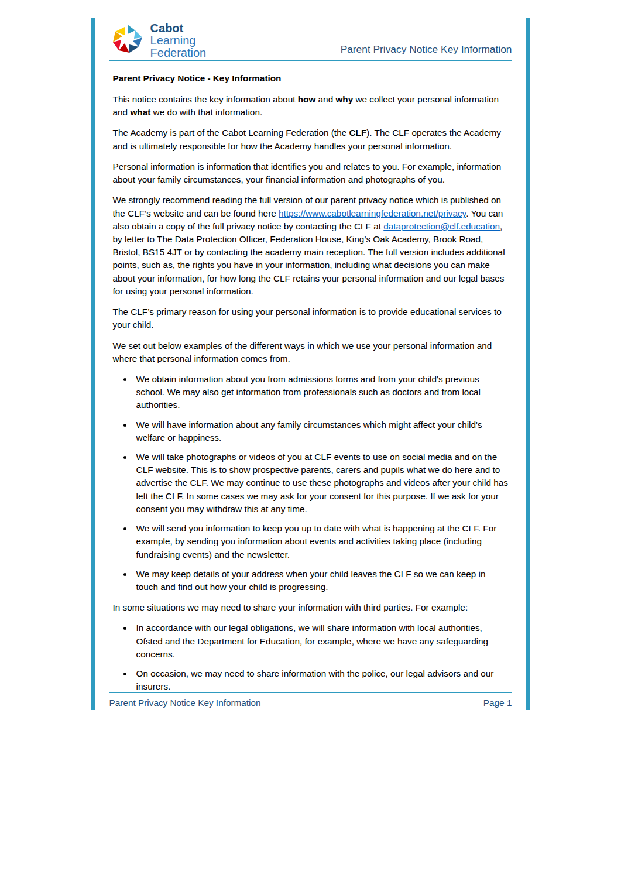Cabot
Learning
Federation
Parent Privacy Notice Key Information
Parent Privacy Notice - Key Information
This notice contains the key information about how and why we collect your personal information and what we do with that information.
The Academy is part of the Cabot Learning Federation (the CLF). The CLF operates the Academy and is ultimately responsible for how the Academy handles your personal information.
Personal information is information that identifies you and relates to you. For example, information about your family circumstances, your financial information and photographs of you.
We strongly recommend reading the full version of our parent privacy notice which is published on the CLF’s website and can be found here https://www.cabotlearningfederation.net/privacy. You can also obtain a copy of the full privacy notice by contacting the CLF at dataprotection@clf.education, by letter to The Data Protection Officer, Federation House, King’s Oak Academy, Brook Road, Bristol, BS15 4JT or by contacting the academy main reception. The full version includes additional points, such as, the rights you have in your information, including what decisions you can make about your information, for how long the CLF retains your personal information and our legal bases for using your personal information.
The CLF’s primary reason for using your personal information is to provide educational services to your child.
We set out below examples of the different ways in which we use your personal information and where that personal information comes from.
We obtain information about you from admissions forms and from your child's previous school. We may also get information from professionals such as doctors and from local authorities.
We will have information about any family circumstances which might affect your child's welfare or happiness.
We will take photographs or videos of you at CLF events to use on social media and on the CLF website. This is to show prospective parents, carers and pupils what we do here and to advertise the CLF. We may continue to use these photographs and videos after your child has left the CLF. In some cases we may ask for your consent for this purpose. If we ask for your consent you may withdraw this at any time.
We will send you information to keep you up to date with what is happening at the CLF. For example, by sending you information about events and activities taking place (including fundraising events) and the newsletter.
We may keep details of your address when your child leaves the CLF so we can keep in touch and find out how your child is progressing.
In some situations we may need to share your information with third parties. For example:
In accordance with our legal obligations, we will share information with local authorities, Ofsted and the Department for Education, for example, where we have any safeguarding concerns.
On occasion, we may need to share information with the police, our legal advisors and our insurers.
Parent Privacy Notice Key Information
Page 1